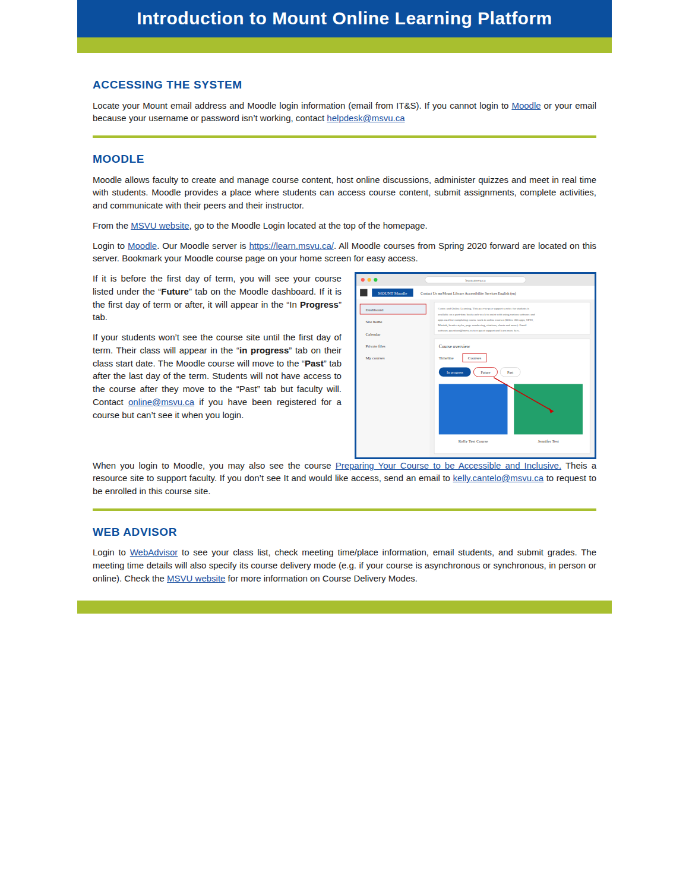Introduction to Mount Online Learning Platform
ACCESSING THE SYSTEM
Locate your Mount email address and Moodle login information (email from IT&S). If you cannot login to Moodle or your email because your username or password isn’t working, contact helpdesk@msvu.ca
MOODLE
Moodle allows faculty to create and manage course content, host online discussions, administer quizzes and meet in real time with students. Moodle provides a place where students can access course content, submit assignments, complete activities, and communicate with their peers and their instructor.
From the MSVU website, go to the Moodle Login located at the top of the homepage.
Login to Moodle. Our Moodle server is https://learn.msvu.ca/. All Moodle courses from Spring 2020 forward are located on this server. Bookmark your Moodle course page on your home screen for easy access.
If it is before the first day of term, you will see your course listed under the “Future” tab on the Moodle dashboard. If it is the first day of term or after, it will appear in the “In Progress” tab.
If your students won’t see the course site until the first day of term. Their class will appear in the “in progress” tab on their class start date. The Moodle course will move to the “Past” tab after the last day of the term. Students will not have access to the course after they move to the “Past” tab but faculty will. Contact online@msvu.ca if you have been registered for a course but can’t see it when you login.
When you login to Moodle, you may also see the course Preparing Your Course to be Accessible and Inclusive. Theis a resource site to support faculty. If you don’t see It and would like access, send an email to kelly.cantelo@msvu.ca to request to be enrolled in this course site.
WEB ADVISOR
Login to WebAdvisor to see your class list, check meeting time/place information, email students, and submit grades. The meeting time details will also specify its course delivery mode (e.g. if your course is asynchronous or synchronous, in person or online). Check the MSVU website for more information on Course Delivery Modes.